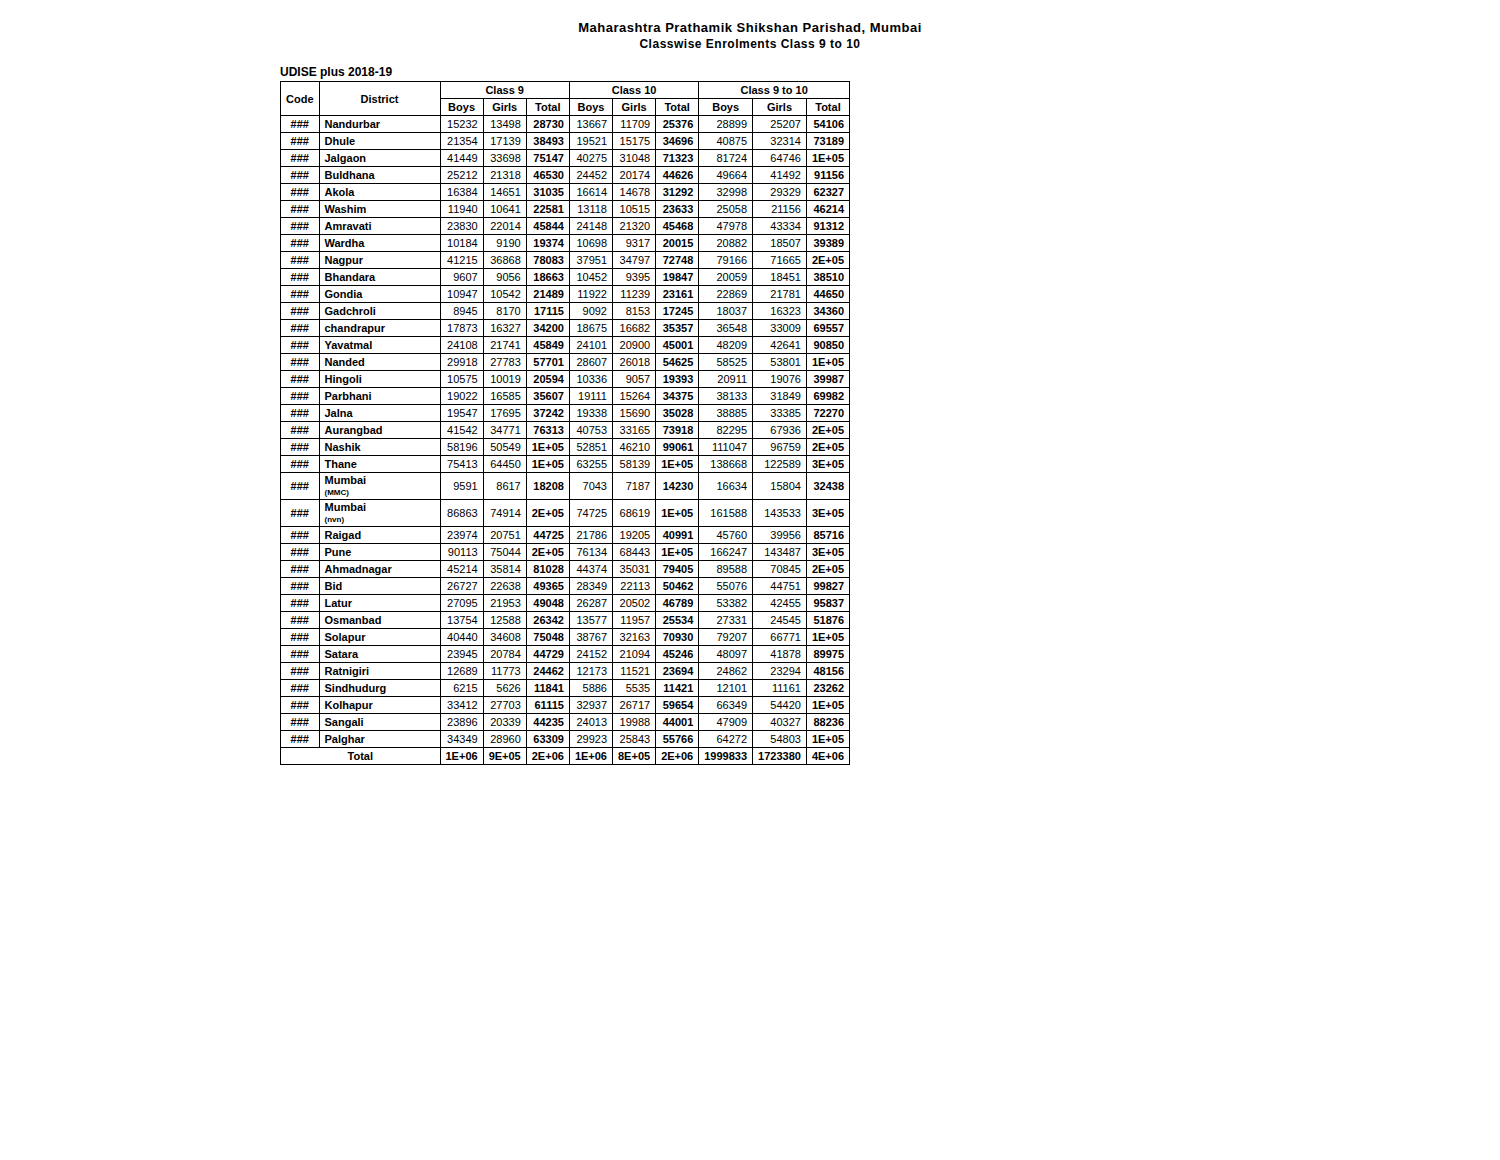Maharashtra Prathamik Shikshan Parishad, Mumbai
Classwise Enrolments Class 9 to 10
UDISE plus 2018-19
| Code | District | Class 9 | Class 10 | Class 9 to 10 |
| --- | --- | --- | --- | --- |
| Boys | Girls | Total | Boys | Girls | Total | Boys | Girls | Total |
| ### | Nandurbar | 15232 | 13498 | 28730 | 13667 | 11709 | 25376 | 28899 | 25207 | 54106 |
| ### | Dhule | 21354 | 17139 | 38493 | 19521 | 15175 | 34696 | 40875 | 32314 | 73189 |
| ### | Jalgaon | 41449 | 33698 | 75147 | 40275 | 31048 | 71323 | 81724 | 64746 | 1E+05 |
| ### | Buldhana | 25212 | 21318 | 46530 | 24452 | 20174 | 44626 | 49664 | 41492 | 91156 |
| ### | Akola | 16384 | 14651 | 31035 | 16614 | 14678 | 31292 | 32998 | 29329 | 62327 |
| ### | Washim | 11940 | 10641 | 22581 | 13118 | 10515 | 23633 | 25058 | 21156 | 46214 |
| ### | Amravati | 23830 | 22014 | 45844 | 24148 | 21320 | 45468 | 47978 | 43334 | 91312 |
| ### | Wardha | 10184 | 9190 | 19374 | 10698 | 9317 | 20015 | 20882 | 18507 | 39389 |
| ### | Nagpur | 41215 | 36868 | 78083 | 37951 | 34797 | 72748 | 79166 | 71665 | 2E+05 |
| ### | Bhandara | 9607 | 9056 | 18663 | 10452 | 9395 | 19847 | 20059 | 18451 | 38510 |
| ### | Gondia | 10947 | 10542 | 21489 | 11922 | 11239 | 23161 | 22869 | 21781 | 44650 |
| ### | Gadchroli | 8945 | 8170 | 17115 | 9092 | 8153 | 17245 | 18037 | 16323 | 34360 |
| ### | chandrapur | 17873 | 16327 | 34200 | 18675 | 16682 | 35357 | 36548 | 33009 | 69557 |
| ### | Yavatmal | 24108 | 21741 | 45849 | 24101 | 20900 | 45001 | 48209 | 42641 | 90850 |
| ### | Nanded | 29918 | 27783 | 57701 | 28607 | 26018 | 54625 | 58525 | 53801 | 1E+05 |
| ### | Hingoli | 10575 | 10019 | 20594 | 10336 | 9057 | 19393 | 20911 | 19076 | 39987 |
| ### | Parbhani | 19022 | 16585 | 35607 | 19111 | 15264 | 34375 | 38133 | 31849 | 69982 |
| ### | Jalna | 19547 | 17695 | 37242 | 19338 | 15690 | 35028 | 38885 | 33385 | 72270 |
| ### | Aurangbad | 41542 | 34771 | 76313 | 40753 | 33165 | 73918 | 82295 | 67936 | 2E+05 |
| ### | Nashik | 58196 | 50549 | 1E+05 | 52851 | 46210 | 99061 | 111047 | 96759 | 2E+05 |
| ### | Thane | 75413 | 64450 | 1E+05 | 63255 | 58139 | 1E+05 | 138668 | 122589 | 3E+05 |
| ### | Mumbai (MMC) | 9591 | 8617 | 18208 | 7043 | 7187 | 14230 | 16634 | 15804 | 32438 |
| ### | Mumbai (nvn) | 86863 | 74914 | 2E+05 | 74725 | 68619 | 1E+05 | 161588 | 143533 | 3E+05 |
| ### | Raigad | 23974 | 20751 | 44725 | 21786 | 19205 | 40991 | 45760 | 39956 | 85716 |
| ### | Pune | 90113 | 75044 | 2E+05 | 76134 | 68443 | 1E+05 | 166247 | 143487 | 3E+05 |
| ### | Ahmadnagar | 45214 | 35814 | 81028 | 44374 | 35031 | 79405 | 89588 | 70845 | 2E+05 |
| ### | Bid | 26727 | 22638 | 49365 | 28349 | 22113 | 50462 | 55076 | 44751 | 99827 |
| ### | Latur | 27095 | 21953 | 49048 | 26287 | 20502 | 46789 | 53382 | 42455 | 95837 |
| ### | Osmanbad | 13754 | 12588 | 26342 | 13577 | 11957 | 25534 | 27331 | 24545 | 51876 |
| ### | Solapur | 40440 | 34608 | 75048 | 38767 | 32163 | 70930 | 79207 | 66771 | 1E+05 |
| ### | Satara | 23945 | 20784 | 44729 | 24152 | 21094 | 45246 | 48097 | 41878 | 89975 |
| ### | Ratnigiri | 12689 | 11773 | 24462 | 12173 | 11521 | 23694 | 24862 | 23294 | 48156 |
| ### | Sindhudurg | 6215 | 5626 | 11841 | 5886 | 5535 | 11421 | 12101 | 11161 | 23262 |
| ### | Kolhapur | 33412 | 27703 | 61115 | 32937 | 26717 | 59654 | 66349 | 54420 | 1E+05 |
| ### | Sangali | 23896 | 20339 | 44235 | 24013 | 19988 | 44001 | 47909 | 40327 | 88236 |
| ### | Palghar | 34349 | 28960 | 63309 | 29923 | 25843 | 55766 | 64272 | 54803 | 1E+05 |
| Total | 1E+06 | 9E+05 | 2E+06 | 1E+06 | 8E+05 | 2E+06 | 1999833 | 1723380 | 4E+06 |